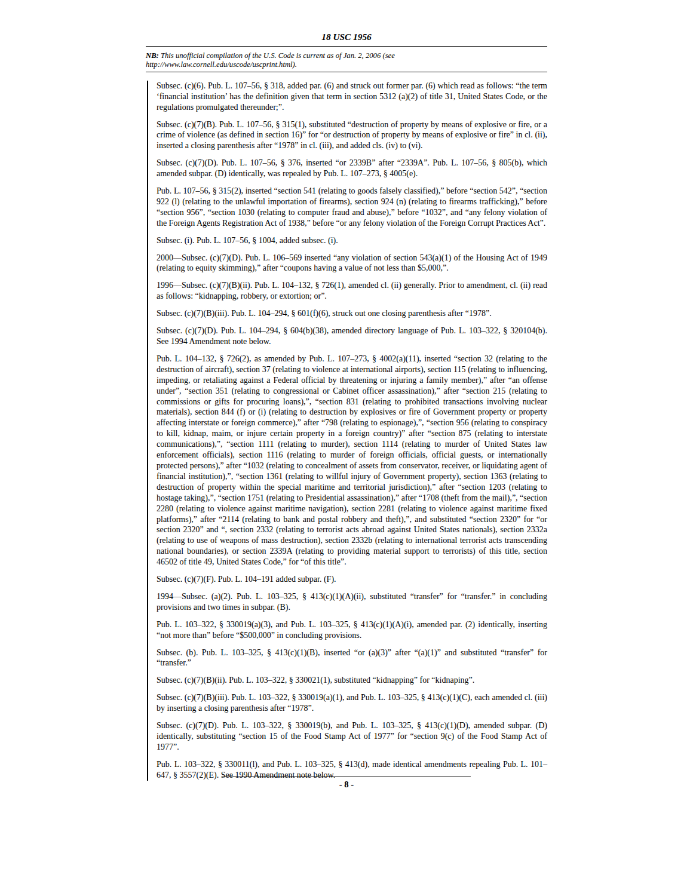18 USC 1956
NB: This unofficial compilation of the U.S. Code is current as of Jan. 2, 2006 (see http://www.law.cornell.edu/uscode/uscprint.html).
Subsec. (c)(6). Pub. L. 107–56, § 318, added par. (6) and struck out former par. (6) which read as follows: “the term ‘financial institution’ has the definition given that term in section 5312 (a)(2) of title 31, United States Code, or the regulations promulgated thereunder;”.
Subsec. (c)(7)(B). Pub. L. 107–56, § 315(1), substituted “destruction of property by means of explosive or fire, or a crime of violence (as defined in section 16)” for “or destruction of property by means of explosive or fire” in cl. (ii), inserted a closing parenthesis after “1978” in cl. (iii), and added cls. (iv) to (vi).
Subsec. (c)(7)(D). Pub. L. 107–56, § 376, inserted “or 2339B” after “2339A”. Pub. L. 107–56, § 805(b), which amended subpar. (D) identically, was repealed by Pub. L. 107–273, § 4005(e).
Pub. L. 107–56, § 315(2), inserted “section 541 (relating to goods falsely classified),” before “section 542”, “section 922 (l) (relating to the unlawful importation of firearms), section 924 (n) (relating to firearms trafficking),” before “section 956”, “section 1030 (relating to computer fraud and abuse),” before “1032”, and “any felony violation of the Foreign Agents Registration Act of 1938,” before “or any felony violation of the Foreign Corrupt Practices Act”.
Subsec. (i). Pub. L. 107–56, § 1004, added subsec. (i).
2000—Subsec. (c)(7)(D). Pub. L. 106–569 inserted “any violation of section 543(a)(1) of the Housing Act of 1949 (relating to equity skimming),” after “coupons having a value of not less than $5,000,”.
1996—Subsec. (c)(7)(B)(ii). Pub. L. 104–132, § 726(1), amended cl. (ii) generally. Prior to amendment, cl. (ii) read as follows: “kidnapping, robbery, or extortion; or”.
Subsec. (c)(7)(B)(iii). Pub. L. 104–294, § 601(f)(6), struck out one closing parenthesis after “1978”.
Subsec. (c)(7)(D). Pub. L. 104–294, § 604(b)(38), amended directory language of Pub. L. 103–322, § 320104(b). See 1994 Amendment note below.
Pub. L. 104–132, § 726(2), as amended by Pub. L. 107–273, § 4002(a)(11), inserted “section 32 (relating to the destruction of aircraft), section 37 (relating to violence at international airports), section 115 (relating to influencing, impeding, or retaliating against a Federal official by threatening or injuring a family member),” after “an offense under”, “section 351 (relating to congressional or Cabinet officer assassination),” after “section 215 (relating to commissions or gifts for procuring loans),”, “section 831 (relating to prohibited transactions involving nuclear materials), section 844 (f) or (i) (relating to destruction by explosives or fire of Government property or property affecting interstate or foreign commerce),” after “798 (relating to espionage),”, “section 956 (relating to conspiracy to kill, kidnap, maim, or injure certain property in a foreign country)” after “section 875 (relating to interstate communications),”, “section 1111 (relating to murder), section 1114 (relating to murder of United States law enforcement officials), section 1116 (relating to murder of foreign officials, official guests, or internationally protected persons),” after “1032 (relating to concealment of assets from conservator, receiver, or liquidating agent of financial institution),”, “section 1361 (relating to willful injury of Government property), section 1363 (relating to destruction of property within the special maritime and territorial jurisdiction),” after “section 1203 (relating to hostage taking),”, “section 1751 (relating to Presidential assassination),” after “1708 (theft from the mail),”, “section 2280 (relating to violence against maritime navigation), section 2281 (relating to violence against maritime fixed platforms),” after “2114 (relating to bank and postal robbery and theft),”, and substituted “section 2320” for “or section 2320” and “, section 2332 (relating to terrorist acts abroad against United States nationals), section 2332a (relating to use of weapons of mass destruction), section 2332b (relating to international terrorist acts transcending national boundaries), or section 2339A (relating to providing material support to terrorists) of this title, section 46502 of title 49, United States Code,” for “of this title”.
Subsec. (c)(7)(F). Pub. L. 104–191 added subpar. (F).
1994—Subsec. (a)(2). Pub. L. 103–325, § 413(c)(1)(A)(ii), substituted “transfer” for “transfer.” in concluding provisions and two times in subpar. (B).
Pub. L. 103–322, § 330019(a)(3), and Pub. L. 103–325, § 413(c)(1)(A)(i), amended par. (2) identically, inserting “not more than” before “$500,000” in concluding provisions.
Subsec. (b). Pub. L. 103–325, § 413(c)(1)(B), inserted “or (a)(3)” after “(a)(1)” and substituted “transfer” for “transfer.”
Subsec. (c)(7)(B)(ii). Pub. L. 103–322, § 330021(1), substituted “kidnapping” for “kidnaping”.
Subsec. (c)(7)(B)(iii). Pub. L. 103–322, § 330019(a)(1), and Pub. L. 103–325, § 413(c)(1)(C), each amended cl. (iii) by inserting a closing parenthesis after “1978”.
Subsec. (c)(7)(D). Pub. L. 103–322, § 330019(b), and Pub. L. 103–325, § 413(c)(1)(D), amended subpar. (D) identically, substituting “section 15 of the Food Stamp Act of 1977” for “section 9(c) of the Food Stamp Act of 1977”.
Pub. L. 103–322, § 330011(l), and Pub. L. 103–325, § 413(d), made identical amendments repealing Pub. L. 101–647, § 3557(2)(E). See 1990 Amendment note below.
- 8 -